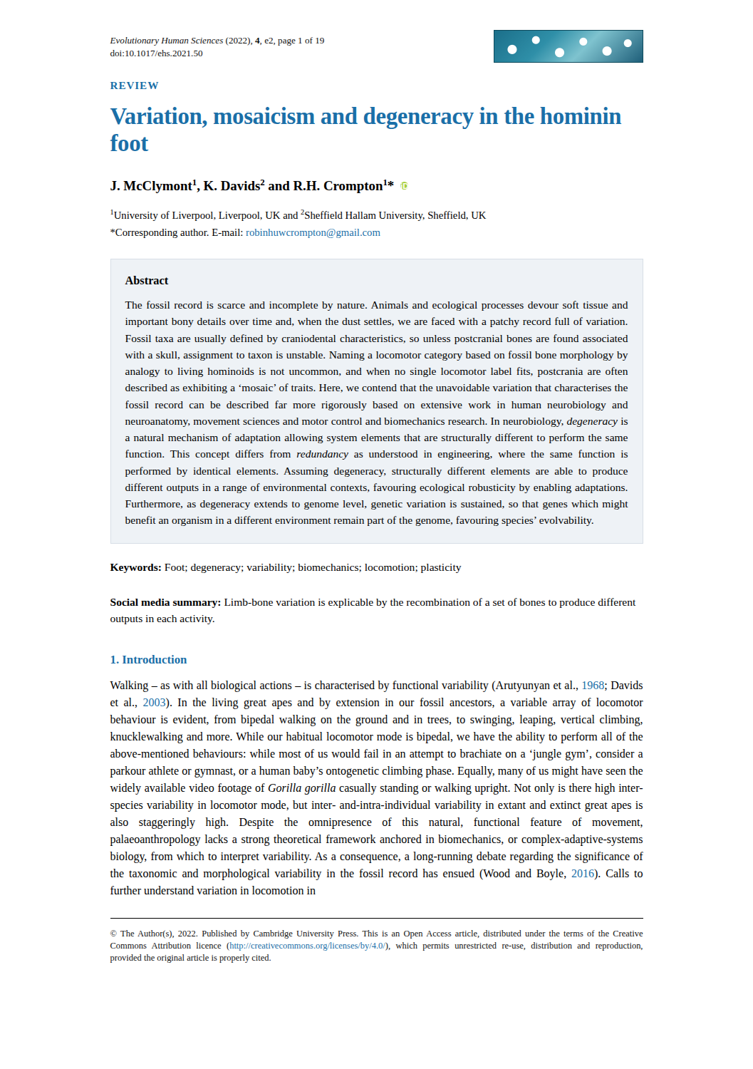Evolutionary Human Sciences (2022), 4, e2, page 1 of 19 doi:10.1017/ehs.2021.50
Review
Variation, mosaicism and degeneracy in the hominin foot
J. McClymont1, K. Davids2 and R.H. Crompton1* iD
1University of Liverpool, Liverpool, UK and 2Sheffield Hallam University, Sheffield, UK
*Corresponding author. E-mail: robinhuwcrompton@gmail.com
Abstract
The fossil record is scarce and incomplete by nature. Animals and ecological processes devour soft tissue and important bony details over time and, when the dust settles, we are faced with a patchy record full of variation. Fossil taxa are usually defined by craniodental characteristics, so unless postcranial bones are found associated with a skull, assignment to taxon is unstable. Naming a locomotor category based on fossil bone morphology by analogy to living hominoids is not uncommon, and when no single locomotor label fits, postcrania are often described as exhibiting a ‘mosaic’ of traits. Here, we contend that the unavoidable variation that characterises the fossil record can be described far more rigorously based on extensive work in human neurobiology and neuroanatomy, movement sciences and motor control and biomechanics research. In neurobiology, degeneracy is a natural mechanism of adaptation allowing system elements that are structurally different to perform the same function. This concept differs from redundancy as understood in engineering, where the same function is performed by identical elements. Assuming degeneracy, structurally different elements are able to produce different outputs in a range of environmental contexts, favouring ecological robusticity by enabling adaptations. Furthermore, as degeneracy extends to genome level, genetic variation is sustained, so that genes which might benefit an organism in a different environment remain part of the genome, favouring species’ evolvability.
Keywords: Foot; degeneracy; variability; biomechanics; locomotion; plasticity
Social media summary: Limb-bone variation is explicable by the recombination of a set of bones to produce different outputs in each activity.
1. Introduction
Walking – as with all biological actions – is characterised by functional variability (Arutyunyan et al., 1968; Davids et al., 2003). In the living great apes and by extension in our fossil ancestors, a variable array of locomotor behaviour is evident, from bipedal walking on the ground and in trees, to swinging, leaping, vertical climbing, knucklewalking and more. While our habitual locomotor mode is bipedal, we have the ability to perform all of the above-mentioned behaviours: while most of us would fail in an attempt to brachiate on a ‘jungle gym’, consider a parkour athlete or gymnast, or a human baby’s ontogenetic climbing phase. Equally, many of us might have seen the widely available video footage of Gorilla gorilla casually standing or walking upright. Not only is there high inter-species variability in locomotor mode, but inter- and-intra-individual variability in extant and extinct great apes is also staggeringly high. Despite the omnipresence of this natural, functional feature of movement, palaeoanthropology lacks a strong theoretical framework anchored in biomechanics, or complex-adaptive-systems biology, from which to interpret variability. As a consequence, a long-running debate regarding the significance of the taxonomic and morphological variability in the fossil record has ensued (Wood and Boyle, 2016). Calls to further understand variation in locomotion in
© The Author(s), 2022. Published by Cambridge University Press. This is an Open Access article, distributed under the terms of the Creative Commons Attribution licence (http://creativecommons.org/licenses/by/4.0/), which permits unrestricted re-use, distribution and reproduction, provided the original article is properly cited.